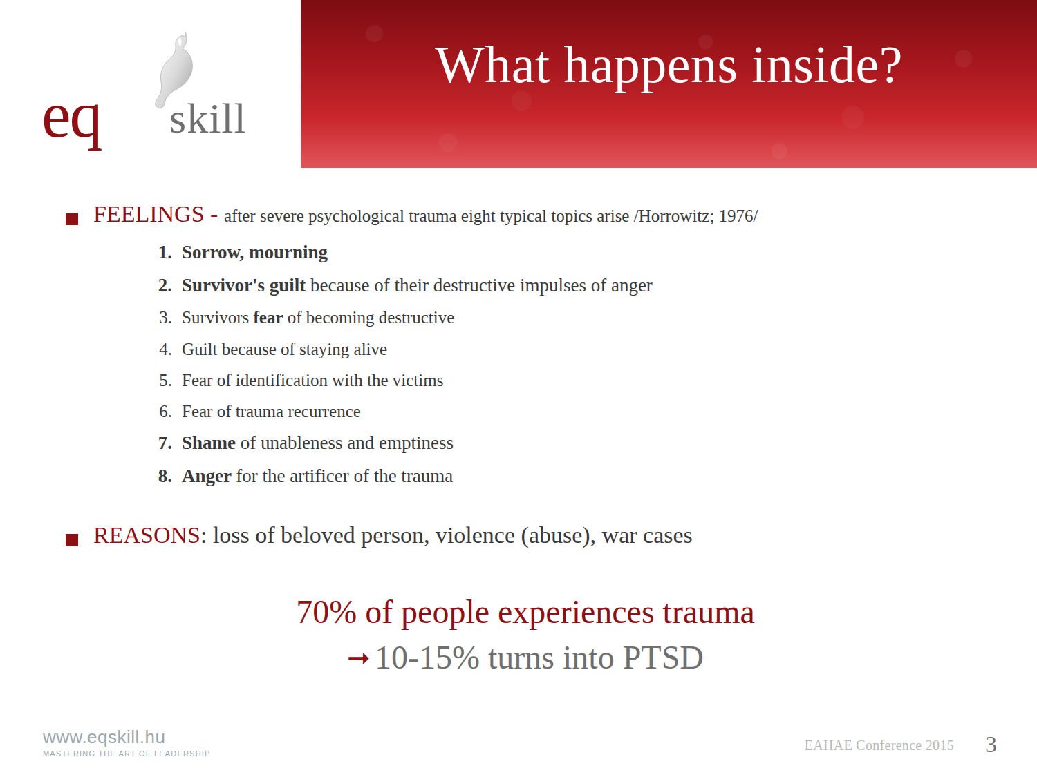What happens inside?
eq
skill
FEELINGS - after severe psychological trauma eight typical topics arise /Horrowitz; 1976/
Sorrow, mourning
Survivor's guilt because of their destructive impulses of anger
Survivors fear of becoming destructive
Guilt because of staying alive
Fear of identification with the victims
Fear of trauma recurrence
Shame of unableness and emptiness
Anger for the artificer of the trauma
REASONS: loss of beloved person, violence (abuse), war cases
70% of people experiences trauma ➞10-15% turns into PTSD
www.eqskill.hu
MASTERING THE ART OF LEADERSHIP
EAHAE Conference 2015
3